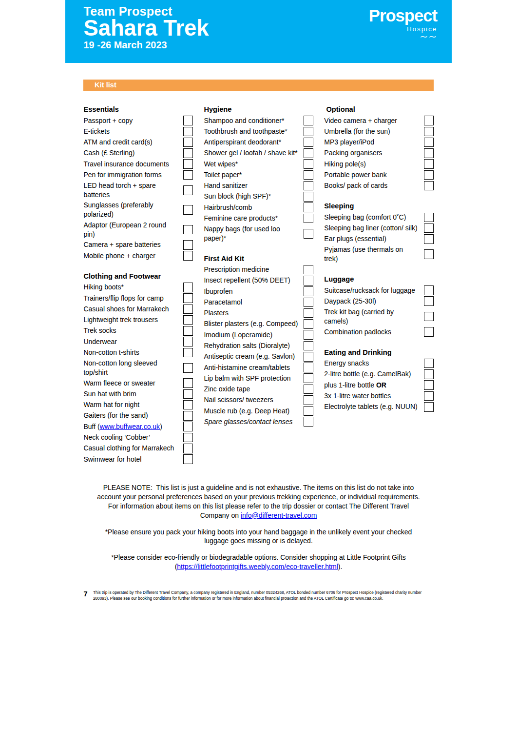Team Prospect Sahara Trek 19 -26 March 2023
Prospect
Hospice
∼∼
Kit list
Essentials
Passport + copy
E-tickets
ATM and credit card(s)
Cash (£ Sterling)
Travel insurance documents
Pen for immigration forms
LED head torch + spare batteries
Sunglasses (preferably polarized)
Adaptor (European 2 round pin)
Camera + spare batteries
Mobile phone + charger
Clothing and Footwear
Hiking boots*
Trainers/flip flops for camp
Casual shoes for Marrakech
Lightweight trek trousers
Trek socks
Underwear
Non-cotton t-shirts
Non-cotton long sleeved top/shirt
Warm fleece or sweater
Sun hat with brim
Warm hat for night
Gaiters (for the sand)
Buff (www.buffwear.co.uk)
Neck cooling ‘Cobber’
Casual clothing for Marrakech
Swimwear for hotel
Hygiene
Shampoo and conditioner*
Toothbrush and toothpaste*
Antiperspirant deodorant*
Shower gel / loofah / shave kit*
Wet wipes*
Toilet paper*
Hand sanitizer
Sun block (high SPF)*
Hairbrush/comb
Feminine care products*
Nappy bags (for used loo paper)*
First Aid Kit
Prescription medicine
Insect repellent (50% DEET)
Ibuprofen
Paracetamol
Plasters
Blister plasters (e.g. Compeed)
Imodium (Loperamide)
Rehydration salts (Dioralyte)
Antiseptic cream (e.g. Savlon)
Anti-histamine cream/tablets
Lip balm with SPF protection
Zinc oxide tape
Nail scissors/ tweezers
Muscle rub (e.g. Deep Heat)
Spare glasses/contact lenses
Optional
Video camera + charger
Umbrella (for the sun)
MP3 player/iPod
Packing organisers
Hiking pole(s)
Portable power bank
Books/ pack of cards
Sleeping
Sleeping bag (comfort 0˚C)
Sleeping bag liner (cotton/ silk)
Ear plugs (essential)
Pyjamas (use thermals on trek)
Luggage
Suitcase/rucksack for luggage
Daypack (25-30l)
Trek kit bag (carried by camels)
Combination padlocks
Eating and Drinking
Energy snacks
2-litre bottle (e.g. CamelBak)
plus 1-litre bottle OR
3x 1-litre water bottles
Electrolyte tablets (e.g. NUUN)
PLEASE NOTE: This list is just a guideline and is not exhaustive. The items on this list do not take into account your personal preferences based on your previous trekking experience, or individual requirements. For information about items on this list please refer to the trip dossier or contact The Different Travel Company on info@different-travel.com
*Please ensure you pack your hiking boots into your hand baggage in the unlikely event your checked luggage goes missing or is delayed.
*Please consider eco-friendly or biodegradable options. Consider shopping at Little Footprint Gifts (https://littlefootprintgifts.weebly.com/eco-traveller.html).
7
This trip is operated by The Different Travel Company, a company registered in England, number 05324268, ATOL bonded number 6706 for Prospect Hospice (registered charity number 280093). Please see our booking conditions for further information or for more information about financial protection and the ATOL Certificate go to: www.caa.co.uk.